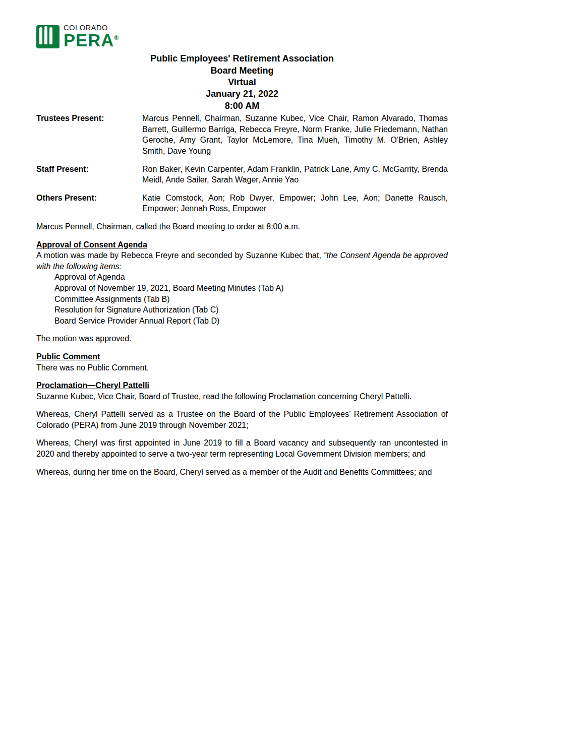COLORADO PERA®
Public Employees' Retirement Association
Board Meeting
Virtual
January 21, 2022
8:00 AM
| Trustees Present: | Marcus Pennell, Chairman, Suzanne Kubec, Vice Chair, Ramon Alvarado, Thomas Barrett, Guillermo Barriga, Rebecca Freyre, Norm Franke, Julie Friedemann, Nathan Geroche, Amy Grant, Taylor McLemore, Tina Mueh, Timothy M. O’Brien, Ashley Smith, Dave Young |
| Staff Present: | Ron Baker, Kevin Carpenter, Adam Franklin, Patrick Lane, Amy C. McGarrity, Brenda Meidl, Ande Sailer, Sarah Wager, Annie Yao |
| Others Present: | Katie Comstock, Aon; Rob Dwyer, Empower; John Lee, Aon; Danette Rausch, Empower; Jennah Ross, Empower |
Marcus Pennell, Chairman, called the Board meeting to order at 8:00 a.m.
Approval of Consent Agenda
A motion was made by Rebecca Freyre and seconded by Suzanne Kubec that, “the Consent Agenda be approved with the following items:
Approval of Agenda
Approval of November 19, 2021, Board Meeting Minutes (Tab A)
Committee Assignments (Tab B)
Resolution for Signature Authorization (Tab C)
Board Service Provider Annual Report (Tab D)
The motion was approved.
Public Comment
There was no Public Comment.
Proclamation—Cheryl Pattelli
Suzanne Kubec, Vice Chair, Board of Trustee, read the following Proclamation concerning Cheryl Pattelli.
Whereas, Cheryl Pattelli served as a Trustee on the Board of the Public Employees’ Retirement Association of Colorado (PERA) from June 2019 through November 2021;
Whereas, Cheryl was first appointed in June 2019 to fill a Board vacancy and subsequently ran uncontested in 2020 and thereby appointed to serve a two-year term representing Local Government Division members; and
Whereas, during her time on the Board, Cheryl served as a member of the Audit and Benefits Committees; and